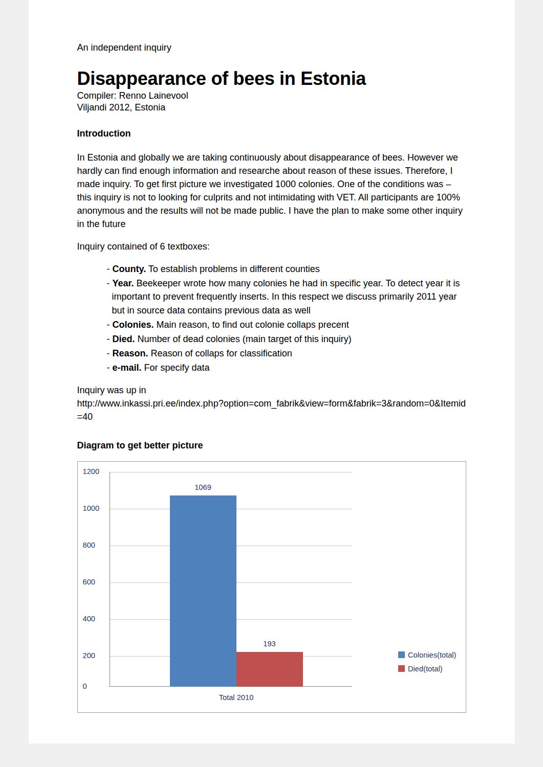An independent inquiry
Disappearance of bees in Estonia
Compiler: Renno Lainevool
Viljandi 2012, Estonia
Introduction
In Estonia and globally we are taking continuously about disappearance of bees. However we hardly can find enough information and researche about reason of these issues. Therefore, I made inquiry. To get first picture we investigated 1000 colonies. One of the conditions was – this inquiry is not to looking for culprits and not intimidating with VET. All participants are 100% anonymous and the results will not be made public. I have the plan to make some other inquiry in the future
Inquiry contained of 6 textboxes:
- County. To establish problems in different counties
- Year. Beekeeper wrote how many colonies he had in specific year. To detect year it is important to prevent frequently inserts. In this respect we discuss primarily 2011 year but in source data contains previous data as well
- Colonies. Main reason, to find out colonie collaps precent
- Died. Number of dead colonies (main target of this inquiry)
- Reason. Reason of collaps for classification
- e-mail. For specify data
Inquiry was up in
http://www.inkassi.pri.ee/index.php?option=com_fabrik&view=form&fabrik=3&random=0&Itemid=40
Diagram to get better picture
1200
1000
800
600
400
200
0
1069
193
Total 2010
Colonies(total)
Died(total)